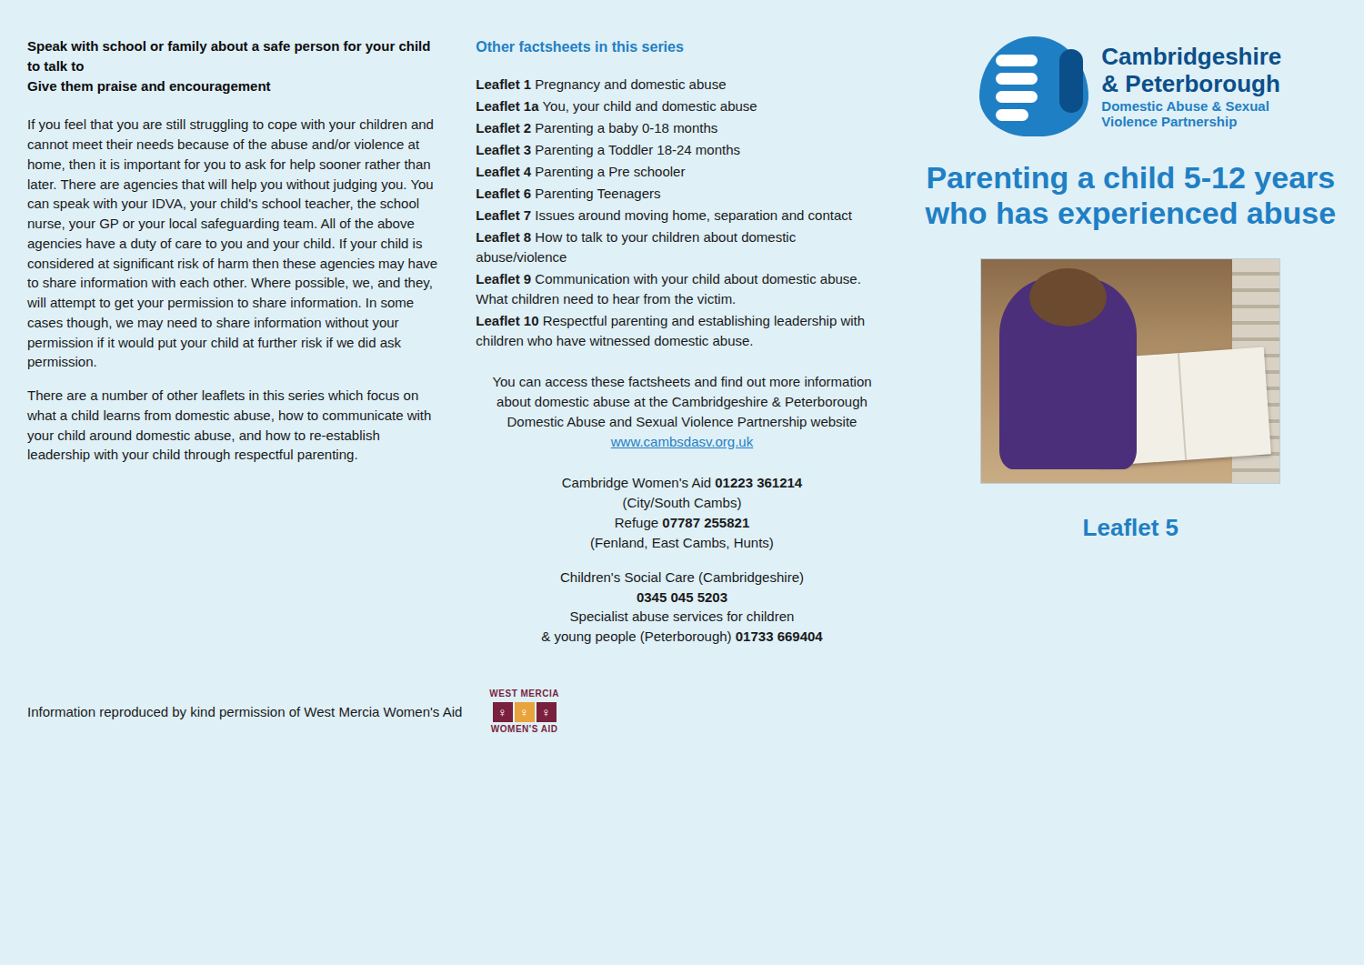Speak with school or family about a safe person for your child to talk to
Give them praise and encouragement
If you feel that you are still struggling to cope with your children and cannot meet their needs because of the abuse and/or violence at home, then it is important for you to ask for help sooner rather than later. There are agencies that will help you without judging you. You can speak with your IDVA, your child's school teacher, the school nurse, your GP or your local safeguarding team. All of the above agencies have a duty of care to you and your child. If your child is considered at significant risk of harm then these agencies may have to share information with each other. Where possible, we, and they, will attempt to get your permission to share information. In some cases though, we may need to share information without your permission if it would put your child at further risk if we did ask permission.
There are a number of other leaflets in this series which focus on what a child learns from domestic abuse, how to communicate with your child around domestic abuse, and how to re-establish leadership with your child through respectful parenting.
Other factsheets in this series
Leaflet 1 Pregnancy and domestic abuse
Leaflet 1a You, your child and domestic abuse
Leaflet 2 Parenting a baby 0-18 months
Leaflet 3 Parenting a Toddler 18-24 months
Leaflet 4 Parenting a Pre schooler
Leaflet 6 Parenting Teenagers
Leaflet 7 Issues around moving home, separation and contact
Leaflet 8 How to talk to your children about domestic abuse/violence
Leaflet 9 Communication with your child about domestic abuse. What children need to hear from the victim.
Leaflet 10 Respectful parenting and establishing leadership with children who have witnessed domestic abuse.
You can access these factsheets and find out more information about domestic abuse at the Cambridgeshire & Peterborough Domestic Abuse and Sexual Violence Partnership website
www.cambsdasv.org.uk
Cambridge Women's Aid 01223 361214
(City/South Cambs)
Refuge 07787 255821
(Fenland, East Cambs, Hunts)
Children's Social Care (Cambridgeshire)
0345 045 5203
Specialist abuse services for children
& young people (Peterborough) 01733 669404
Cambridgeshire
& Peterborough
Domestic Abuse & Sexual
Violence Partnership
Parenting a child 5-12 years who has experienced abuse
Leaflet 5
Information reproduced by kind permission of West Mercia Women's Aid
WEST MERCIA ♀♀♀ WOMEN'S AID